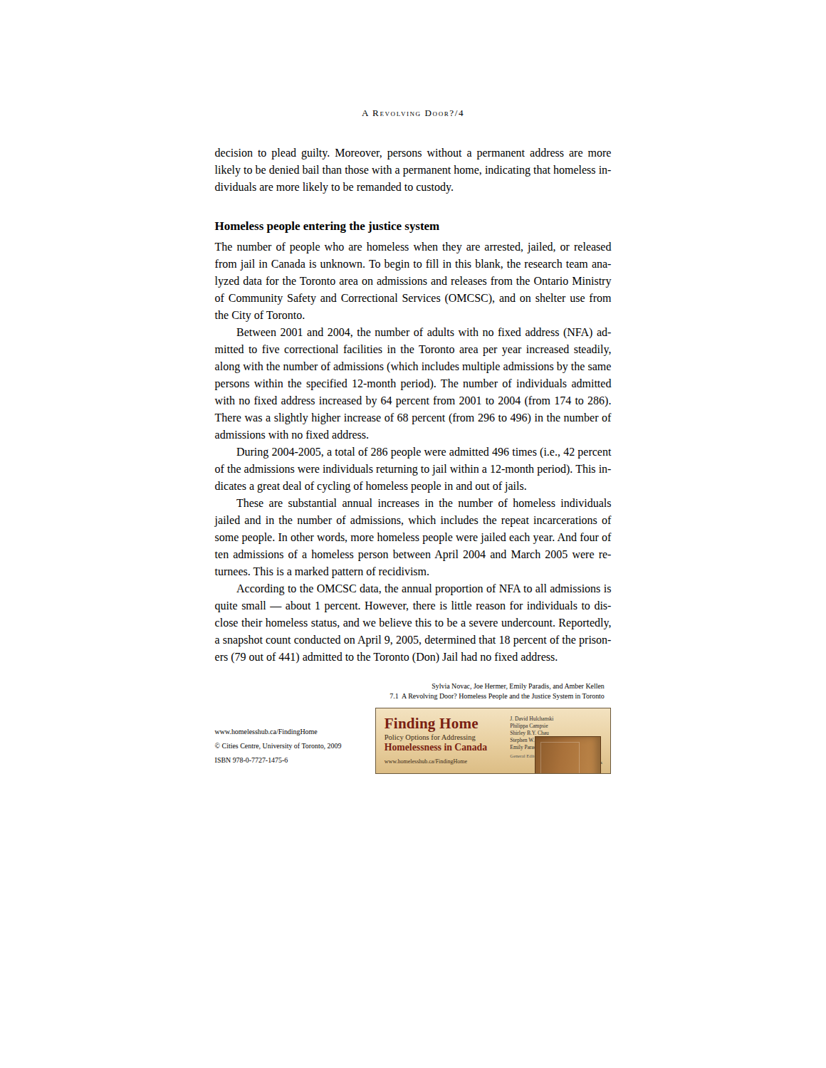A Revolving Door?/4
decision to plead guilty. Moreover, persons without a permanent address are more likely to be denied bail than those with a permanent home, indicating that homeless individuals are more likely to be remanded to custody.
Homeless people entering the justice system
The number of people who are homeless when they are arrested, jailed, or released from jail in Canada is unknown. To begin to fill in this blank, the research team analyzed data for the Toronto area on admissions and releases from the Ontario Ministry of Community Safety and Correctional Services (OMCSC), and on shelter use from the City of Toronto.
Between 2001 and 2004, the number of adults with no fixed address (NFA) admitted to five correctional facilities in the Toronto area per year increased steadily, along with the number of admissions (which includes multiple admissions by the same persons within the specified 12-month period). The number of individuals admitted with no fixed address increased by 64 percent from 2001 to 2004 (from 174 to 286). There was a slightly higher increase of 68 percent (from 296 to 496) in the number of admissions with no fixed address.
During 2004-2005, a total of 286 people were admitted 496 times (i.e., 42 percent of the admissions were individuals returning to jail within a 12-month period). This indicates a great deal of cycling of homeless people in and out of jails.
These are substantial annual increases in the number of homeless individuals jailed and in the number of admissions, which includes the repeat incarcerations of some people. In other words, more homeless people were jailed each year. And four of ten admissions of a homeless person between April 2004 and March 2005 were returnees. This is a marked pattern of recidivism.
According to the OMCSC data, the annual proportion of NFA to all admissions is quite small — about 1 percent. However, there is little reason for individuals to disclose their homeless status, and we believe this to be a severe undercount. Reportedly, a snapshot count conducted on April 9, 2005, determined that 18 percent of the prisoners (79 out of 441) admitted to the Toronto (Don) Jail had no fixed address.
Sylvia Novac, Joe Hermer, Emily Paradis, and Amber Kellen
7.1 A Revolving Door? Homeless People and the Justice System in Toronto
www.homelesshub.ca/FindingHome
© Cities Centre, University of Toronto, 2009
ISBN 978-0-7727-1475-6
Finding Home
Policy Options for Addressing Homelessness in Canada
www.homelesshub.ca/FindingHome
J. David Hulchanski
Philippa Campsie
Shirley B.Y. Chau
Stephen W. Hwang
Emily Paradis
General Editors
e E-book